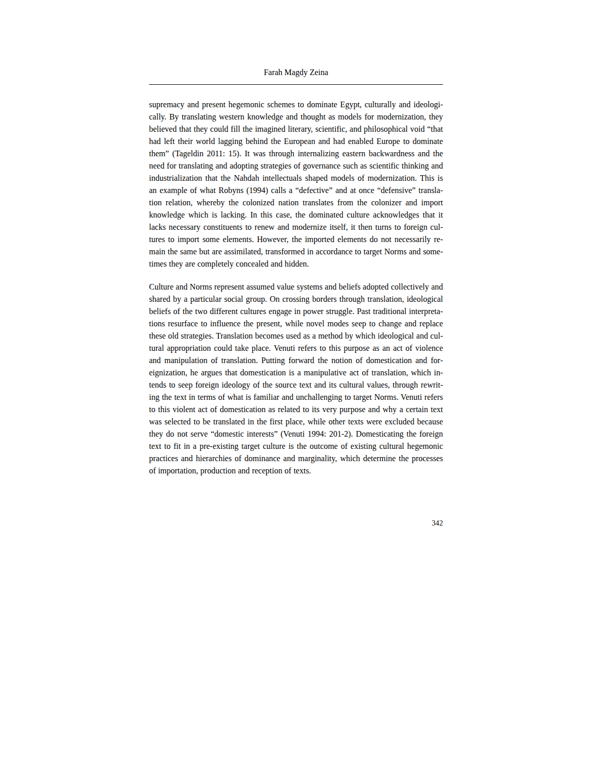Farah Magdy Zeina
supremacy and present hegemonic schemes to dominate Egypt, culturally and ideologically. By translating western knowledge and thought as models for modernization, they believed that they could fill the imagined literary, scientific, and philosophical void “that had left their world lagging behind the European and had enabled Europe to dominate them” (Tageldin 2011: 15). It was through internalizing eastern backwardness and the need for translating and adopting strategies of governance such as scientific thinking and industrialization that the Nahdah intellectuals shaped models of modernization. This is an example of what Robyns (1994) calls a “defective” and at once “defensive” translation relation, whereby the colonized nation translates from the colonizer and import knowledge which is lacking. In this case, the dominated culture acknowledges that it lacks necessary constituents to renew and modernize itself, it then turns to foreign cultures to import some elements. However, the imported elements do not necessarily remain the same but are assimilated, transformed in accordance to target Norms and sometimes they are completely concealed and hidden.
Culture and Norms represent assumed value systems and beliefs adopted collectively and shared by a particular social group. On crossing borders through translation, ideological beliefs of the two different cultures engage in power struggle. Past traditional interpretations resurface to influence the present, while novel modes seep to change and replace these old strategies. Translation becomes used as a method by which ideological and cultural appropriation could take place. Venuti refers to this purpose as an act of violence and manipulation of translation. Putting forward the notion of domestication and foreignization, he argues that domestication is a manipulative act of translation, which intends to seep foreign ideology of the source text and its cultural values, through rewriting the text in terms of what is familiar and unchallenging to target Norms. Venuti refers to this violent act of domestication as related to its very purpose and why a certain text was selected to be translated in the first place, while other texts were excluded because they do not serve “domestic interests” (Venuti 1994: 201-2). Domesticating the foreign text to fit in a pre-existing target culture is the outcome of existing cultural hegemonic practices and hierarchies of dominance and marginality, which determine the processes of importation, production and reception of texts.
342